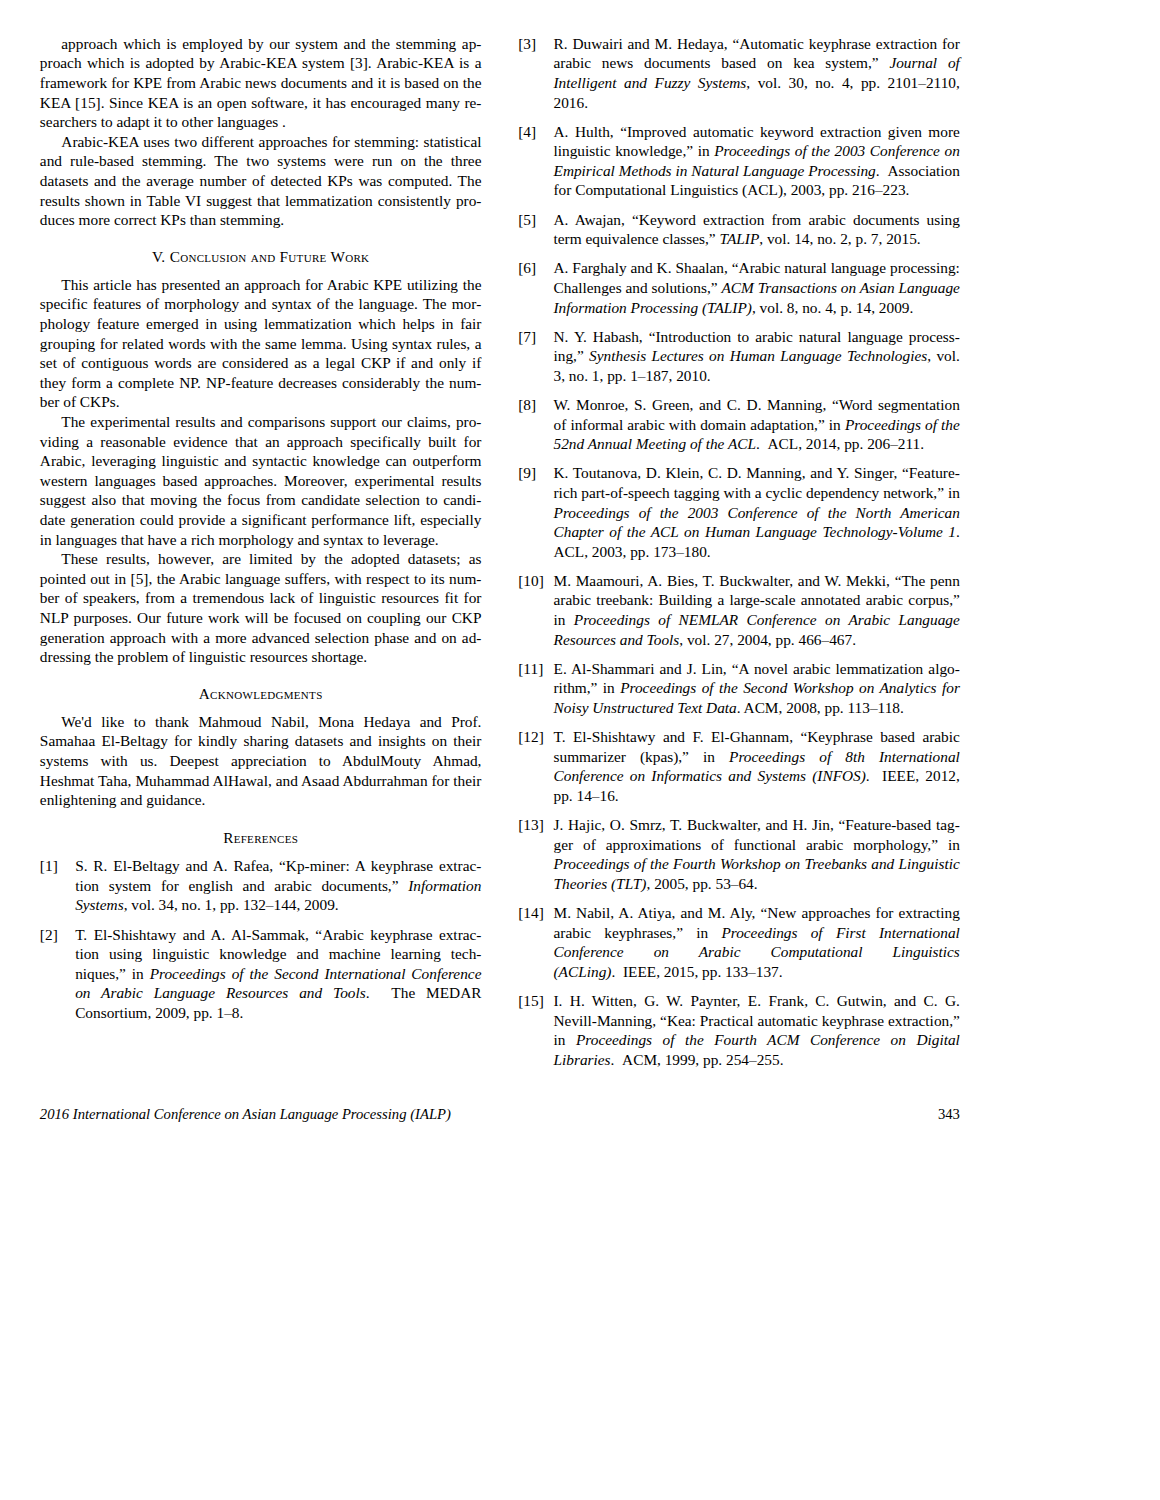approach which is employed by our system and the stemming approach which is adopted by Arabic-KEA system [3]. Arabic-KEA is a framework for KPE from Arabic news documents and it is based on the KEA [15]. Since KEA is an open software, it has encouraged many researchers to adapt it to other languages .
Arabic-KEA uses two different approaches for stemming: statistical and rule-based stemming. The two systems were run on the three datasets and the average number of detected KPs was computed. The results shown in Table VI suggest that lemmatization consistently produces more correct KPs than stemming.
V. Conclusion and Future Work
This article has presented an approach for Arabic KPE utilizing the specific features of morphology and syntax of the language. The morphology feature emerged in using lemmatization which helps in fair grouping for related words with the same lemma. Using syntax rules, a set of contiguous words are considered as a legal CKP if and only if they form a complete NP. NP-feature decreases considerably the number of CKPs.
The experimental results and comparisons support our claims, providing a reasonable evidence that an approach specifically built for Arabic, leveraging linguistic and syntactic knowledge can outperform western languages based approaches. Moreover, experimental results suggest also that moving the focus from candidate selection to candidate generation could provide a significant performance lift, especially in languages that have a rich morphology and syntax to leverage.
These results, however, are limited by the adopted datasets; as pointed out in [5], the Arabic language suffers, with respect to its number of speakers, from a tremendous lack of linguistic resources fit for NLP purposes. Our future work will be focused on coupling our CKP generation approach with a more advanced selection phase and on addressing the problem of linguistic resources shortage.
Acknowledgments
We'd like to thank Mahmoud Nabil, Mona Hedaya and Prof. Samahaa El-Beltagy for kindly sharing datasets and insights on their systems with us. Deepest appreciation to AbdulMouty Ahmad, Heshmat Taha, Muhammad AlHawal, and Asaad Abdurrahman for their enlightening and guidance.
References
S. R. El-Beltagy and A. Rafea, “Kp-miner: A keyphrase extraction system for english and arabic documents,” Information Systems, vol. 34, no. 1, pp. 132–144, 2009.
T. El-Shishtawy and A. Al-Sammak, “Arabic keyphrase extraction using linguistic knowledge and machine learning techniques,” in Proceedings of the Second International Conference on Arabic Language Resources and Tools. The MEDAR Consortium, 2009, pp. 1–8.
R. Duwairi and M. Hedaya, “Automatic keyphrase extraction for arabic news documents based on kea system,” Journal of Intelligent and Fuzzy Systems, vol. 30, no. 4, pp. 2101–2110, 2016.
A. Hulth, “Improved automatic keyword extraction given more linguistic knowledge,” in Proceedings of the 2003 Conference on Empirical Methods in Natural Language Processing. Association for Computational Linguistics (ACL), 2003, pp. 216–223.
A. Awajan, “Keyword extraction from arabic documents using term equivalence classes,” TALIP, vol. 14, no. 2, p. 7, 2015.
A. Farghaly and K. Shaalan, “Arabic natural language processing: Challenges and solutions,” ACM Transactions on Asian Language Information Processing (TALIP), vol. 8, no. 4, p. 14, 2009.
N. Y. Habash, “Introduction to arabic natural language processing,” Synthesis Lectures on Human Language Technologies, vol. 3, no. 1, pp. 1–187, 2010.
W. Monroe, S. Green, and C. D. Manning, “Word segmentation of informal arabic with domain adaptation,” in Proceedings of the 52nd Annual Meeting of the ACL. ACL, 2014, pp. 206–211.
K. Toutanova, D. Klein, C. D. Manning, and Y. Singer, “Feature-rich part-of-speech tagging with a cyclic dependency network,” in Proceedings of the 2003 Conference of the North American Chapter of the ACL on Human Language Technology-Volume 1. ACL, 2003, pp. 173–180.
M. Maamouri, A. Bies, T. Buckwalter, and W. Mekki, “The penn arabic treebank: Building a large-scale annotated arabic corpus,” in Proceedings of NEMLAR Conference on Arabic Language Resources and Tools, vol. 27, 2004, pp. 466–467.
E. Al-Shammari and J. Lin, “A novel arabic lemmatization algorithm,” in Proceedings of the Second Workshop on Analytics for Noisy Unstructured Text Data. ACM, 2008, pp. 113–118.
T. El-Shishtawy and F. El-Ghannam, “Keyphrase based arabic summarizer (kpas),” in Proceedings of 8th International Conference on Informatics and Systems (INFOS). IEEE, 2012, pp. 14–16.
J. Hajic, O. Smrz, T. Buckwalter, and H. Jin, “Feature-based tagger of approximations of functional arabic morphology,” in Proceedings of the Fourth Workshop on Treebanks and Linguistic Theories (TLT), 2005, pp. 53–64.
M. Nabil, A. Atiya, and M. Aly, “New approaches for extracting arabic keyphrases,” in Proceedings of First International Conference on Arabic Computational Linguistics (ACLing). IEEE, 2015, pp. 133–137.
I. H. Witten, G. W. Paynter, E. Frank, C. Gutwin, and C. G. Nevill-Manning, “Kea: Practical automatic keyphrase extraction,” in Proceedings of the Fourth ACM Conference on Digital Libraries. ACM, 1999, pp. 254–255.
2016 International Conference on Asian Language Processing (IALP) 343